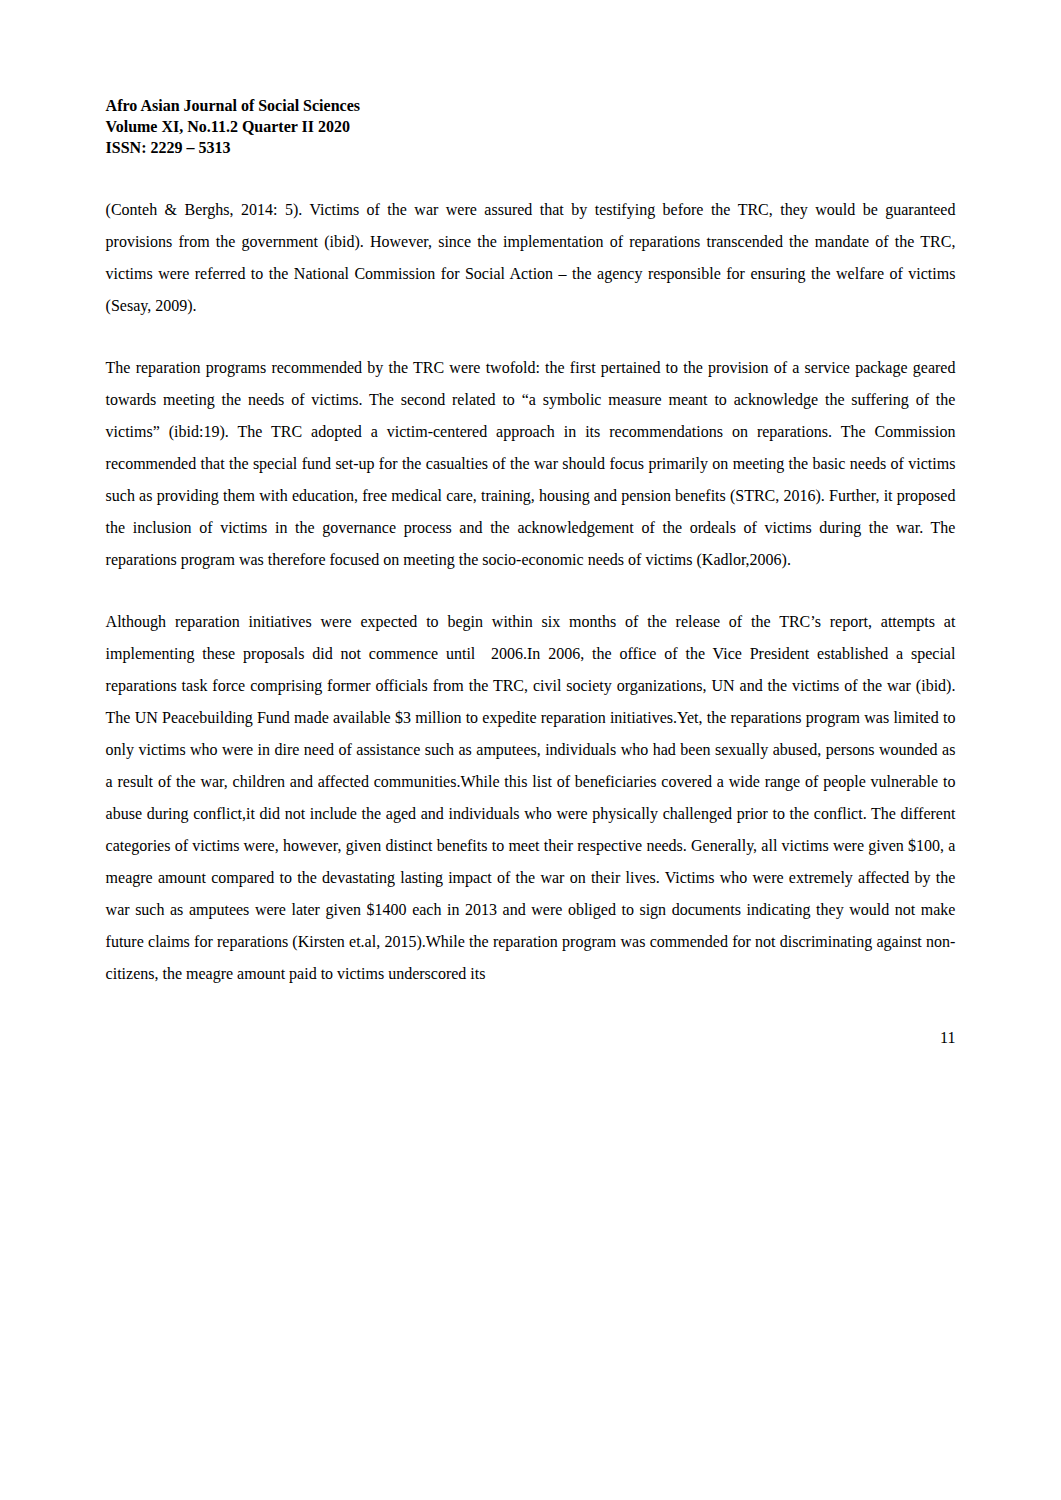Afro Asian Journal of Social Sciences Volume XI, No.11.2 Quarter II 2020 ISSN: 2229 – 5313
(Conteh & Berghs, 2014: 5). Victims of the war were assured that by testifying before the TRC, they would be guaranteed provisions from the government (ibid). However, since the implementation of reparations transcended the mandate of the TRC, victims were referred to the National Commission for Social Action – the agency responsible for ensuring the welfare of victims (Sesay, 2009).
The reparation programs recommended by the TRC were twofold: the first pertained to the provision of a service package geared towards meeting the needs of victims. The second related to “a symbolic measure meant to acknowledge the suffering of the victims” (ibid:19). The TRC adopted a victim-centered approach in its recommendations on reparations. The Commission recommended that the special fund set-up for the casualties of the war should focus primarily on meeting the basic needs of victims such as providing them with education, free medical care, training, housing and pension benefits (STRC, 2016). Further, it proposed the inclusion of victims in the governance process and the acknowledgement of the ordeals of victims during the war. The reparations program was therefore focused on meeting the socio-economic needs of victims (Kadlor,2006).
Although reparation initiatives were expected to begin within six months of the release of the TRC’s report, attempts at implementing these proposals did not commence until 2006.In 2006, the office of the Vice President established a special reparations task force comprising former officials from the TRC, civil society organizations, UN and the victims of the war (ibid). The UN Peacebuilding Fund made available $3 million to expedite reparation initiatives.Yet, the reparations program was limited to only victims who were in dire need of assistance such as amputees, individuals who had been sexually abused, persons wounded as a result of the war, children and affected communities.While this list of beneficiaries covered a wide range of people vulnerable to abuse during conflict,it did not include the aged and individuals who were physically challenged prior to the conflict. The different categories of victims were, however, given distinct benefits to meet their respective needs. Generally, all victims were given $100, a meagre amount compared to the devastating lasting impact of the war on their lives. Victims who were extremely affected by the war such as amputees were later given $1400 each in 2013 and were obliged to sign documents indicating they would not make future claims for reparations (Kirsten et.al, 2015).While the reparation program was commended for not discriminating against non-citizens, the meagre amount paid to victims underscored its
11